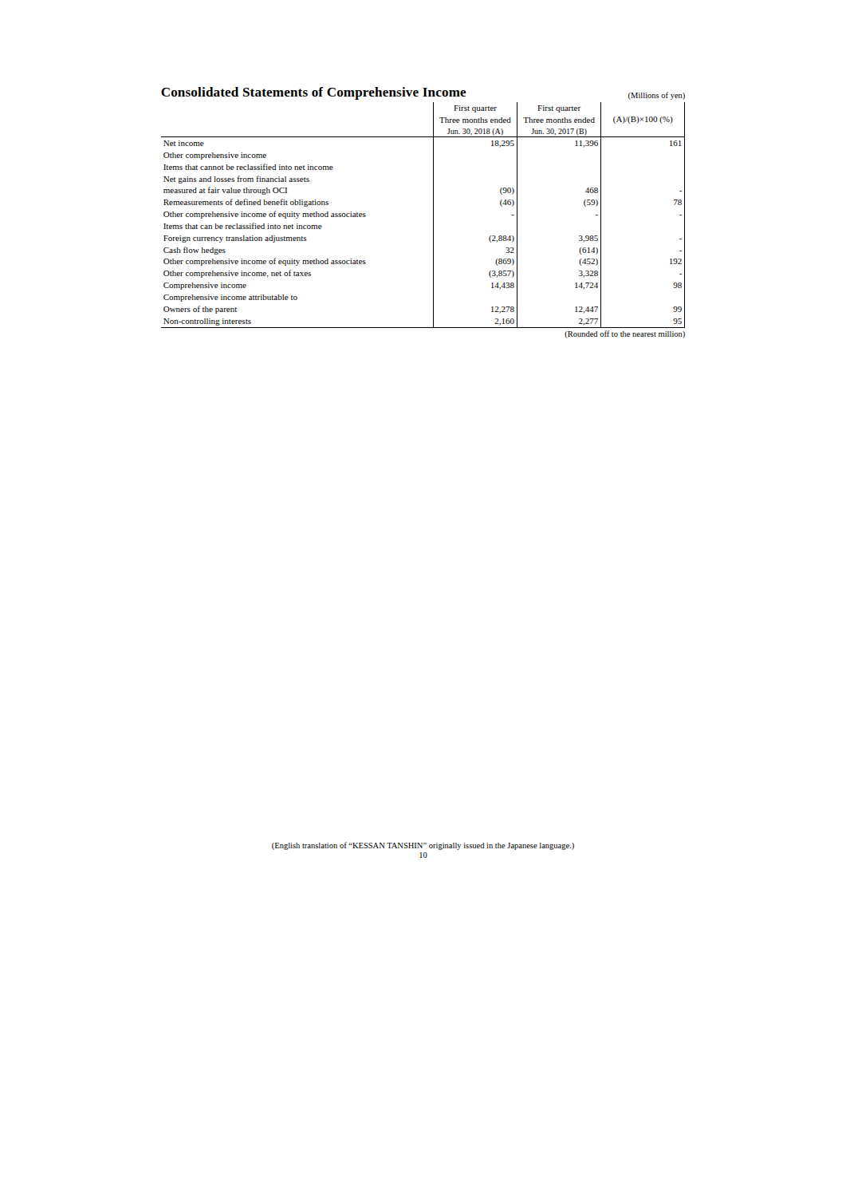Consolidated Statements of Comprehensive Income
(Millions of yen)
| | First quarter | First quarter | (A)/(B)×100 (%) |
| --- | --- | --- | --- |
| | Three months ended | Three months ended |
| | Jun. 30, 2018 (A) | Jun. 30, 2017 (B) |
| Net income | 18,295 | 11,396 | 161 |
| Other comprehensive income | | | |
| Items that cannot be reclassified into net income | | | |
| Net gains and losses from financial assets | | | |
| measured at fair value through OCI | (90) | 468 | - |
| Remeasurements of defined benefit obligations | (46) | (59) | 78 |
| Other comprehensive income of equity method associates | - | - | - |
| Items that can be reclassified into net income | | | |
| Foreign currency translation adjustments | (2,884) | 3,985 | - |
| Cash flow hedges | 32 | (614) | - |
| Other comprehensive income of equity method associates | (869) | (452) | 192 |
| Other comprehensive income, net of taxes | (3,857) | 3,328 | - |
| Comprehensive income | 14,438 | 14,724 | 98 |
| Comprehensive income attributable to | | | |
| Owners of the parent | 12,278 | 12,447 | 99 |
| Non-controlling interests | 2,160 | 2,277 | 95 |
(Rounded off to the nearest million)
(English translation of “KESSAN TANSHIN” originally issued in the Japanese language.)
10